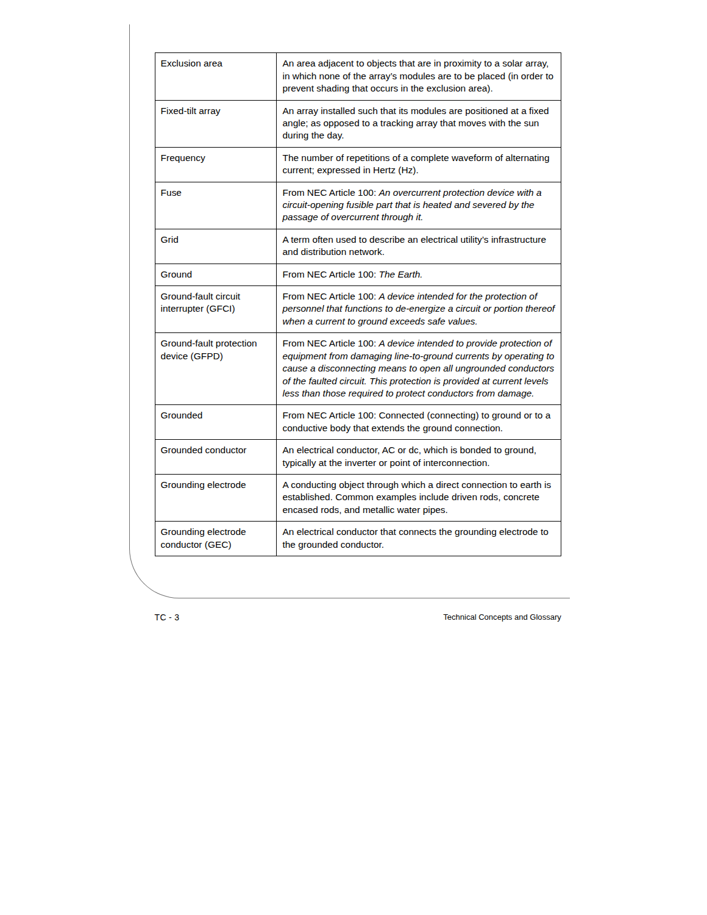| Exclusion area | An area adjacent to objects that are in proximity to a solar array, in which none of the array’s modules are to be placed (in order to prevent shading that occurs in the exclusion area). |
| Fixed-tilt array | An array installed such that its modules are positioned at a fixed angle; as opposed to a tracking array that moves with the sun during the day. |
| Frequency | The number of repetitions of a complete waveform of alternating current; expressed in Hertz (Hz). |
| Fuse | From NEC Article 100: An overcurrent protection device with a circuit-opening fusible part that is heated and severed by the passage of overcurrent through it. |
| Grid | A term often used to describe an electrical utility’s infrastructure and distribution network. |
| Ground | From NEC Article 100: The Earth. |
| Ground-fault circuit interrupter (GFCI) | From NEC Article 100: A device intended for the protection of personnel that functions to de-energize a circuit or portion thereof when a current to ground exceeds safe values. |
| Ground-fault protection device (GFPD) | From NEC Article 100: A device intended to provide protection of equipment from damaging line-to-ground currents by operating to cause a disconnecting means to open all ungrounded conductors of the faulted circuit. This protection is provided at current levels less than those required to protect conductors from damage. |
| Grounded | From NEC Article 100: Connected (connecting) to ground or to a conductive body that extends the ground connection. |
| Grounded conductor | An electrical conductor, AC or dc, which is bonded to ground, typically at the inverter or point of interconnection. |
| Grounding electrode | A conducting object through which a direct connection to earth is established. Common examples include driven rods, concrete encased rods, and metallic water pipes. |
| Grounding electrode conductor (GEC) | An electrical conductor that connects the grounding electrode to the grounded conductor. |
TC - 3 Technical Concepts and Glossary